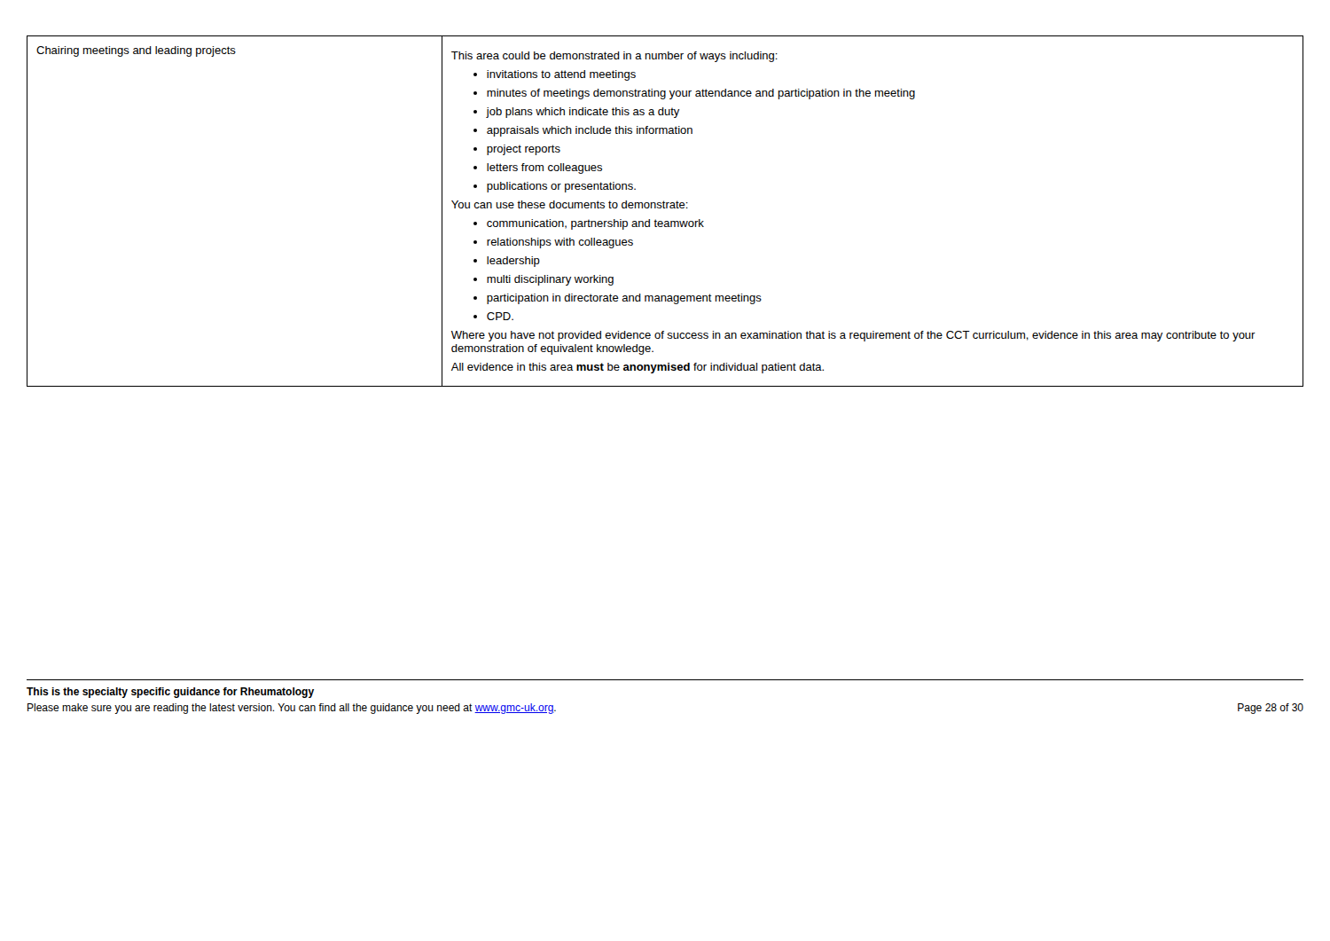| Chairing meetings and leading projects | This area could be demonstrated in a number of ways including: invitations to attend meetings minutes of meetings demonstrating your attendance and participation in the meeting job plans which indicate this as a duty appraisals which include this information project reports letters from colleagues publications or presentations. You can use these documents to demonstrate: communication, partnership and teamwork relationships with colleagues leadership multi disciplinary working participation in directorate and management meetings CPD. Where you have not provided evidence of success in an examination that is a requirement of the CCT curriculum, evidence in this area may contribute to your demonstration of equivalent knowledge. All evidence in this area must be anonymised for individual patient data. |
This is the specialty specific guidance for Rheumatology
Please make sure you are reading the latest version. You can find all the guidance you need at www.gmc-uk.org. Page 28 of 30